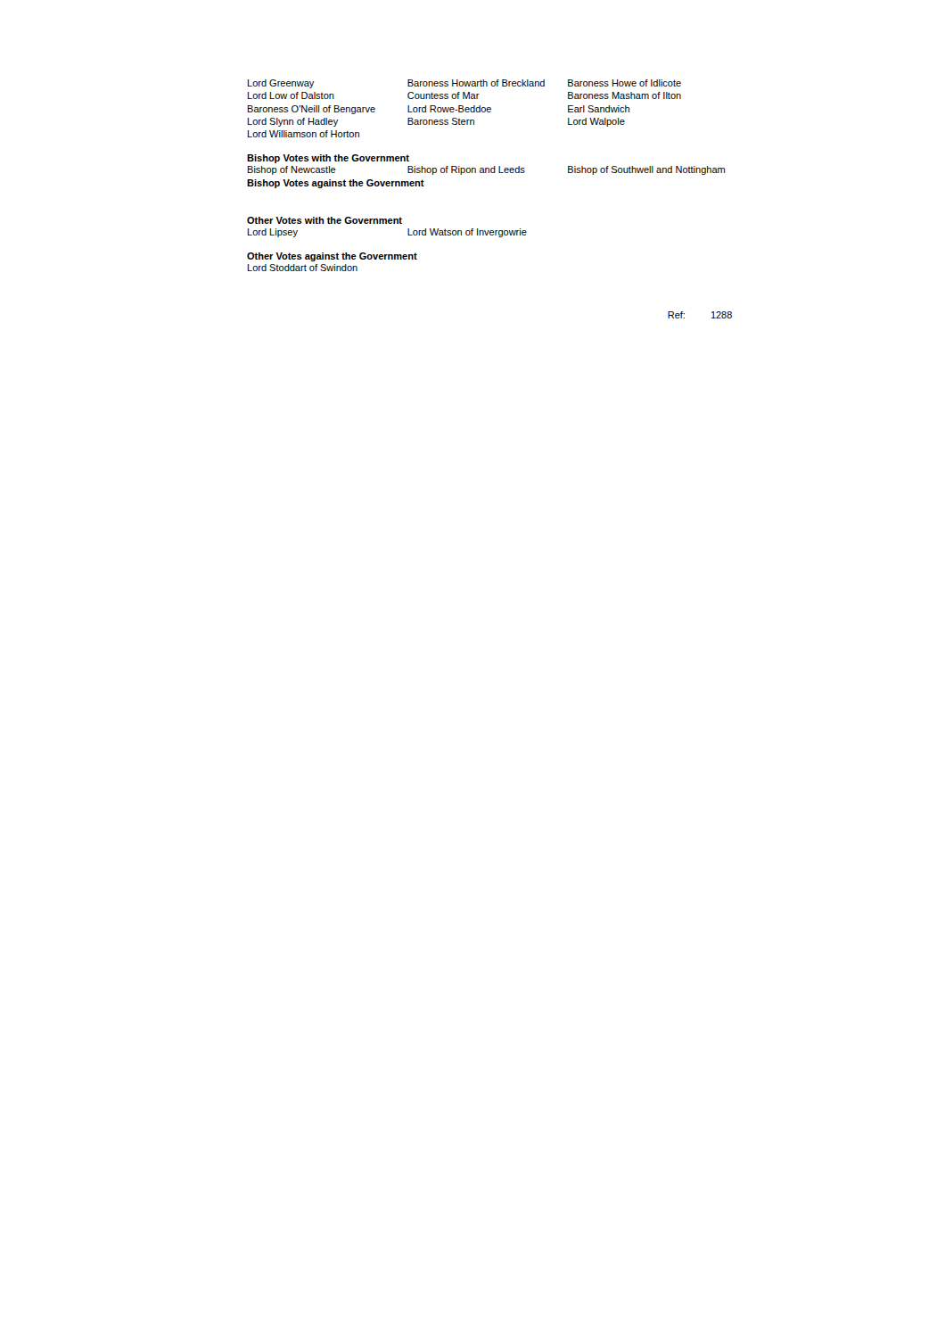| Lord Greenway | Baroness Howarth of Breckland | Baroness Howe of Idlicote |
| Lord Low of Dalston | Countess of Mar | Baroness Masham of Ilton |
| Baroness O'Neill of Bengarve | Lord Rowe-Beddoe | Earl Sandwich |
| Lord Slynn of Hadley | Baroness Stern | Lord Walpole |
| Lord Williamson of Horton | | |
Bishop Votes with the Government
| Bishop of Newcastle | Bishop of Ripon and Leeds | Bishop of Southwell and Nottingham |
Bishop Votes against the Government
Other Votes with the Government
| Lord Lipsey | Lord Watson of Invergowrie | |
Other Votes against the Government
| Lord Stoddart of Swindon | | |
Ref:1288